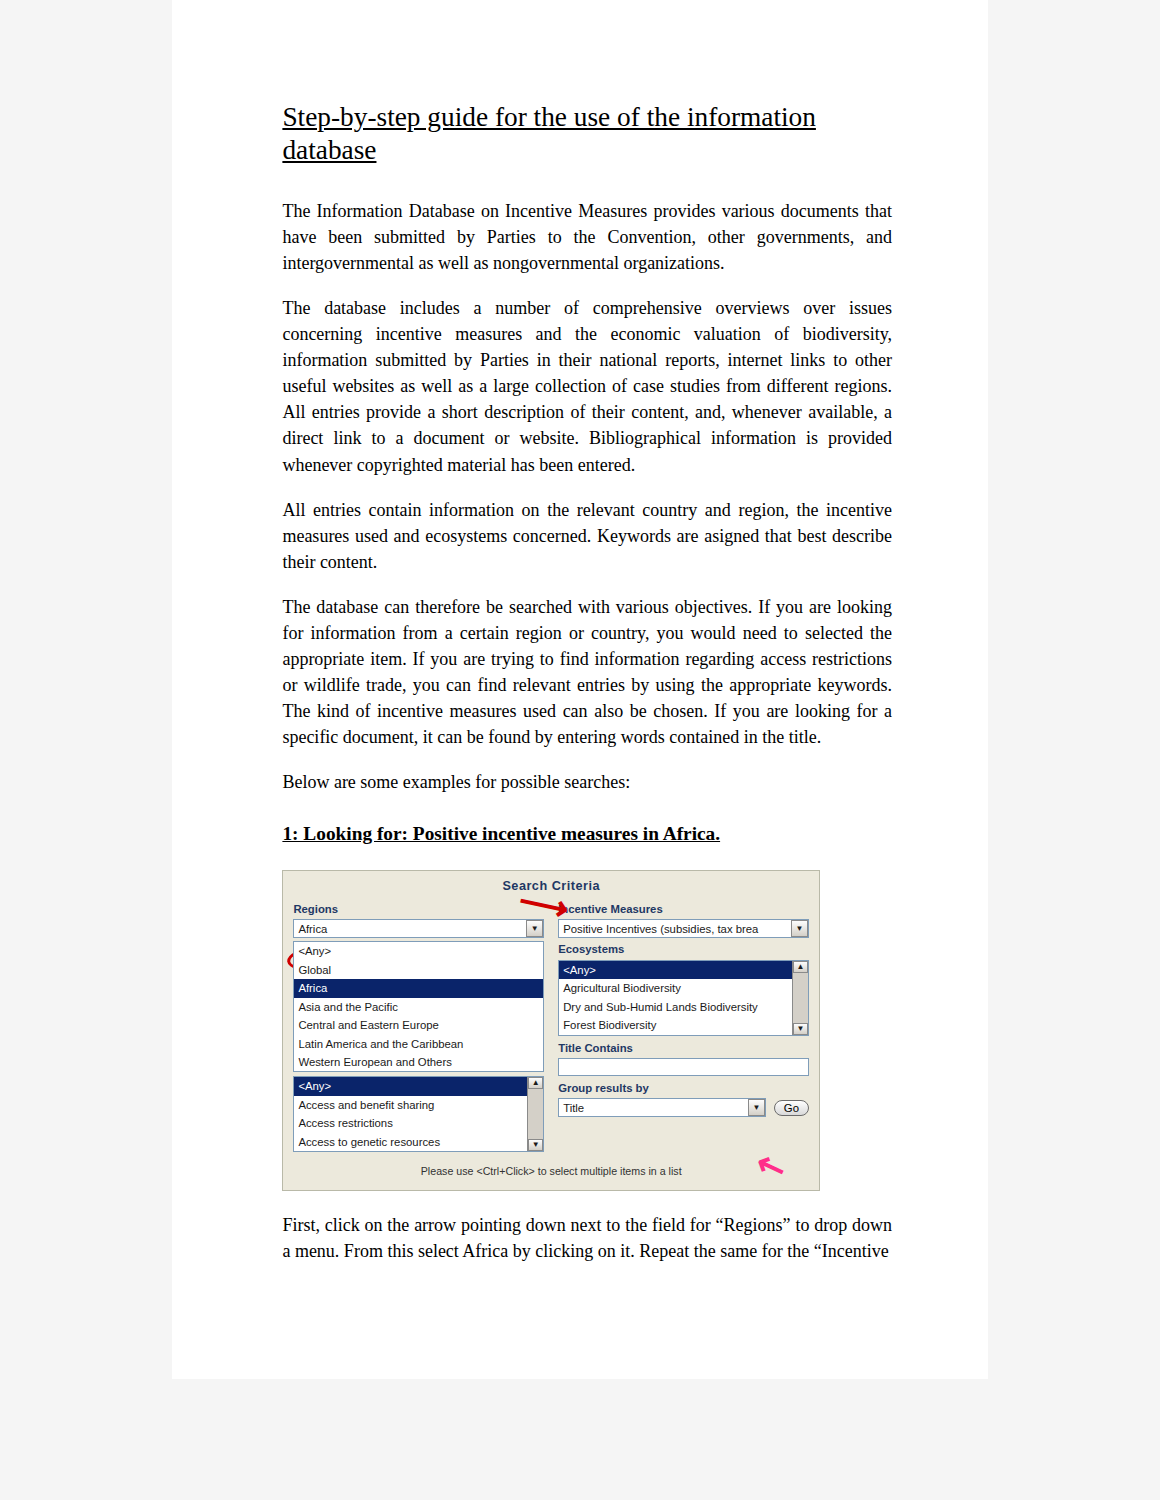Step-by-step guide for the use of the information database
The Information Database on Incentive Measures provides various documents that have been submitted by Parties to the Convention, other governments, and intergovernmental as well as nongovernmental organizations.
The database includes a number of comprehensive overviews over issues concerning incentive measures and the economic valuation of biodiversity, information submitted by Parties in their national reports, internet links to other useful websites as well as a large collection of case studies from different regions. All entries provide a short description of their content, and, whenever available, a direct link to a document or website. Bibliographical information is provided whenever copyrighted material has been entered.
All entries contain information on the relevant country and region, the incentive measures used and ecosystems concerned. Keywords are asigned that best describe their content.
The database can therefore be searched with various objectives. If you are looking for information from a certain region or country, you would need to selected the appropriate item. If you are trying to find information regarding access restrictions or wildlife trade, you can find relevant entries by using the appropriate keywords. The kind of incentive measures used can also be chosen. If you are looking for a specific document, it can be found by entering words contained in the title.
Below are some examples for possible searches:
1: Looking for: Positive incentive measures in Africa.
Search Criteria
⟶
↖
Regions
Africa▼
<Any>
Global
Africa
Asia and the Pacific
Central and Eastern Europe
Latin America and the Caribbean
Western European and Others
<Any>
Access and benefit sharing
Access restrictions
Access to genetic resources
▲▼
Incentive Measures
Positive Incentives (subsidies, tax brea▼
Ecosystems
<Any>
Agricultural Biodiversity
Dry and Sub-Humid Lands Biodiversity
Forest Biodiversity
▲▼
Title Contains
Group results by
Title▼
Go
Please use <Ctrl+Click> to select multiple items in a list
First, click on the arrow pointing down next to the field for “Regions” to drop down a menu. From this select Africa by clicking on it. Repeat the same for the “Incentive